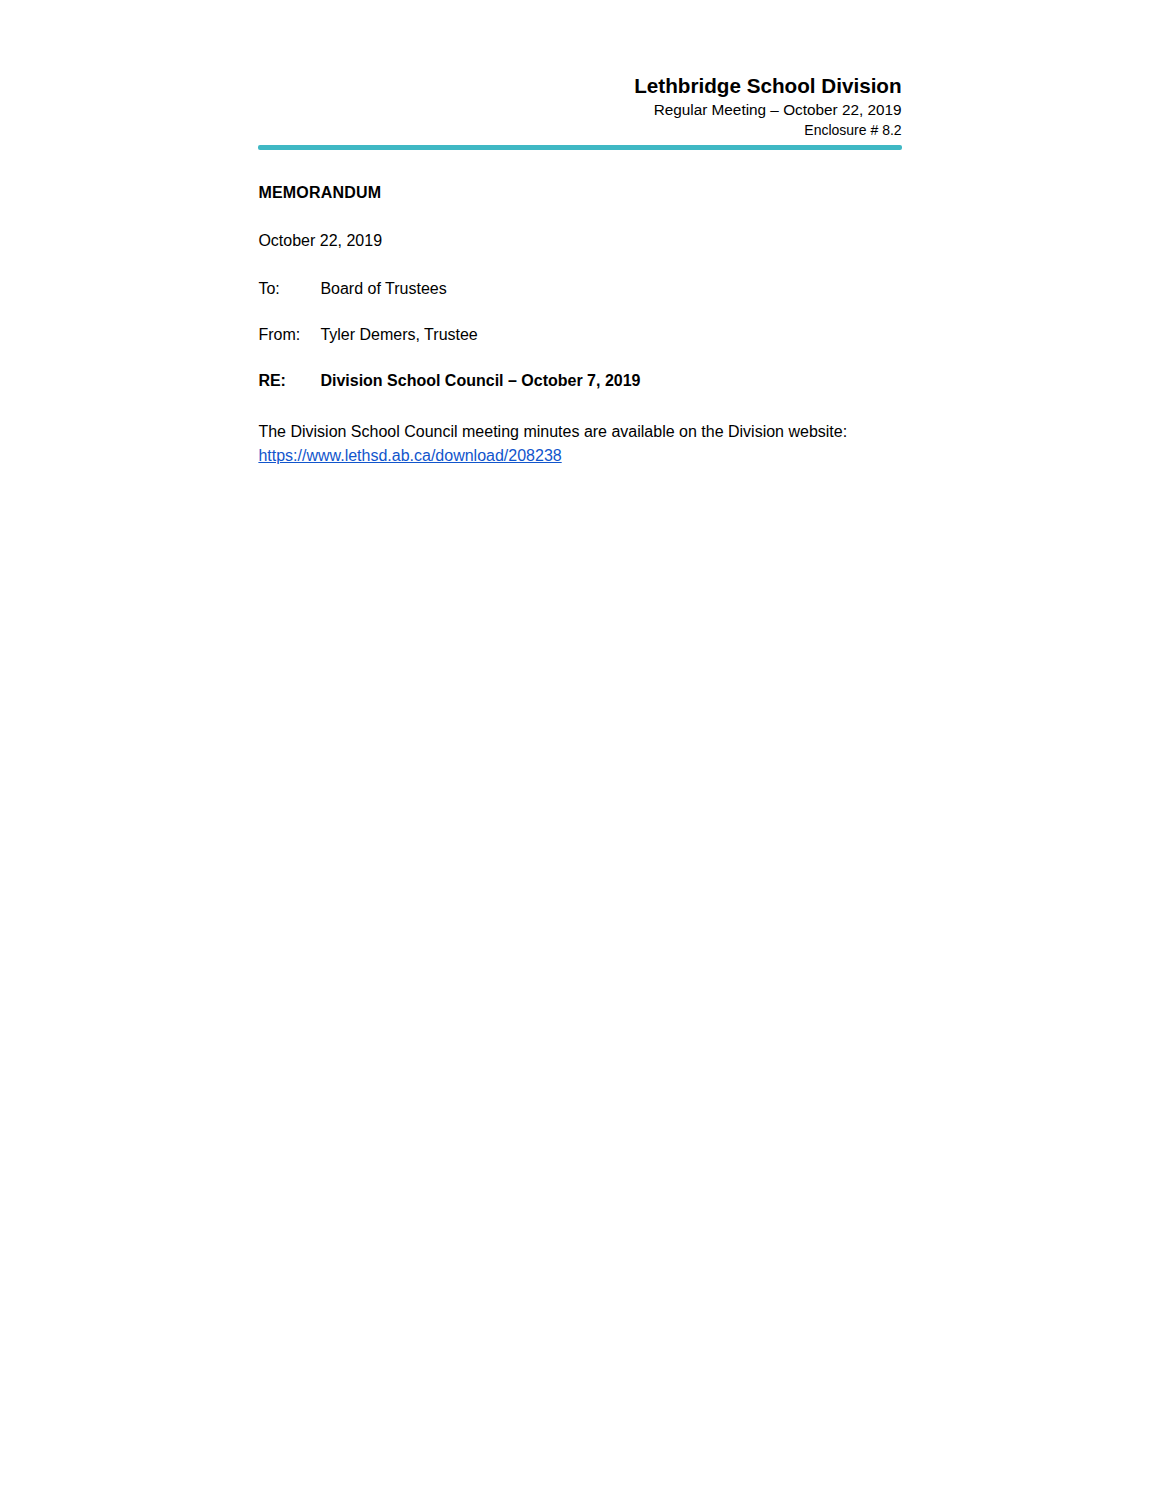Lethbridge School Division
Regular Meeting – October 22, 2019
Enclosure # 8.2
MEMORANDUM
October 22, 2019
To: Board of Trustees
From: Tyler Demers, Trustee
RE: Division School Council – October 7, 2019
The Division School Council meeting minutes are available on the Division website:
https://www.lethsd.ab.ca/download/208238